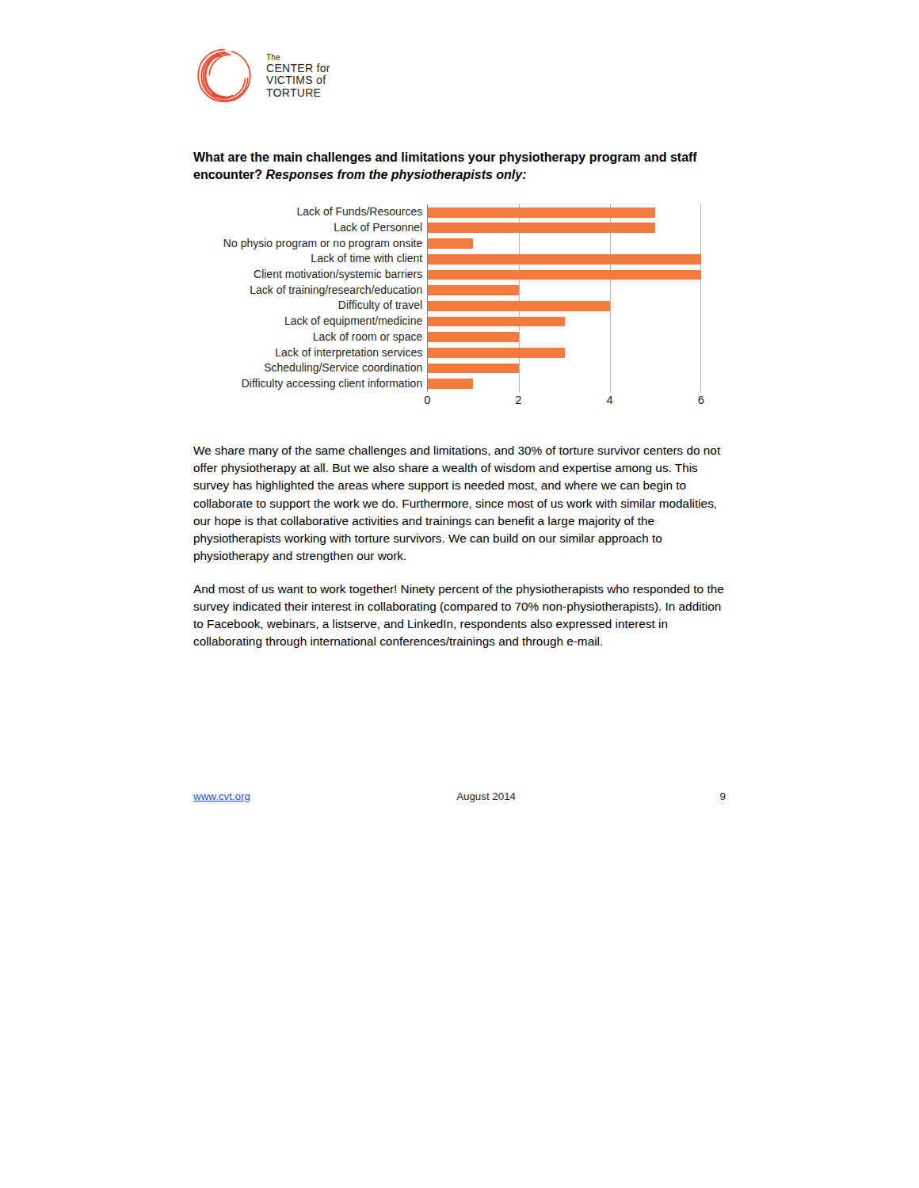The
CENTER for
VICTIMS of
TORTURE
What are the main challenges and limitations your physiotherapy program and staff encounter? Responses from the physiotherapists only:
Lack of Funds/Resources
Lack of Personnel
No physio program or no program onsite
Lack of time with client
Client motivation/systemic barriers
Lack of training/research/education
Difficulty of travel
Lack of equipment/medicine
Lack of room or space
Lack of interpretation services
Scheduling/Service coordination
Difficulty accessing client information
0 2 4 6
We share many of the same challenges and limitations, and 30% of torture survivor centers do not offer physiotherapy at all. But we also share a wealth of wisdom and expertise among us. This survey has highlighted the areas where support is needed most, and where we can begin to collaborate to support the work we do. Furthermore, since most of us work with similar modalities, our hope is that collaborative activities and trainings can benefit a large majority of the physiotherapists working with torture survivors. We can build on our similar approach to physiotherapy and strengthen our work.
And most of us want to work together! Ninety percent of the physiotherapists who responded to the survey indicated their interest in collaborating (compared to 70% non-physiotherapists). In addition to Facebook, webinars, a listserve, and LinkedIn, respondents also expressed interest in collaborating through international conferences/trainings and through e-mail.
www.cvt.org
August 2014
9